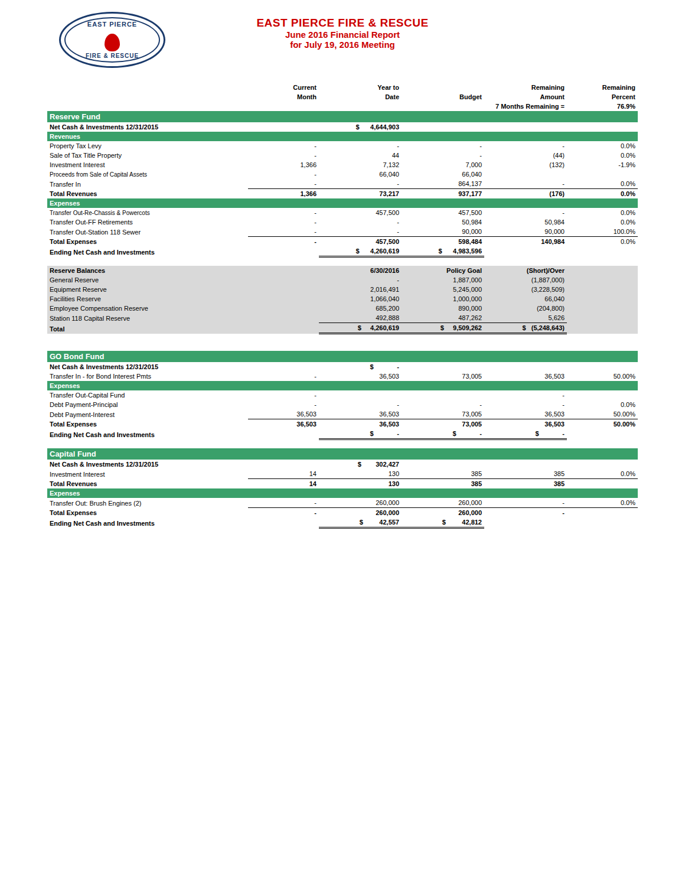EAST PIERCE
FIRE & RESCUE
EAST PIERCE FIRE & RESCUE
June 2016 Financial Report
for July 19, 2016 Meeting
| | Current | Year to | | Remaining | Remaining |
| | Month | Date | Budget | Amount | Percent |
| | | | | 7 Months Remaining = | 76.9% |
| Reserve Fund |
| Net Cash & Investments 12/31/2015 | | $ 4,644,903 | | | |
| Revenues |
| Property Tax Levy | - | - | - | - | 0.0% |
| Sale of Tax Title Property | - | 44 | - | (44) | 0.0% |
| Investment Interest | 1,366 | 7,132 | 7,000 | (132) | -1.9% |
| Proceeds from Sale of Capital Assets | - | 66,040 | 66,040 | | |
| Transfer In | - | - | 864,137 | - | 0.0% |
| Total Revenues | 1,366 | 73,217 | 937,177 | (176) | 0.0% |
| Expenses |
| Transfer Out-Re-Chassis & Powercots | - | 457,500 | 457,500 | - | 0.0% |
| Transfer Out-FF Retirements | - | - | 50,984 | 50,984 | 0.0% |
| Transfer Out-Station 118 Sewer | - | - | 90,000 | 90,000 | 100.0% |
| Total Expenses | - | 457,500 | 598,484 | 140,984 | 0.0% |
| Ending Net Cash and Investments | | $ 4,260,619 | $ 4,983,596 | | |
| Reserve Balances | | 6/30/2016 | Policy Goal | (Short)/Over | |
| General Reserve | | - | 1,887,000 | (1,887,000) | |
| Equipment Reserve | | 2,016,491 | 5,245,000 | (3,228,509) | |
| Facilities Reserve | | 1,066,040 | 1,000,000 | 66,040 | |
| Employee Compensation Reserve | | 685,200 | 890,000 | (204,800) | |
| Station 118 Capital Reserve | | 492,888 | 487,262 | 5,626 | |
| Total | | $ 4,260,619 | $ 9,509,262 | $ (5,248,643) | |
| GO Bond Fund |
| Net Cash & Investments 12/31/2015 | | $ - | | | |
| Transfer In - for Bond Interest Pmts | - | 36,503 | 73,005 | 36,503 | 50.00% |
| Expenses |
| Transfer Out-Capital Fund | - | | | - | |
| Debt Payment-Principal | - | - | - | - | 0.0% |
| Debt Payment-Interest | 36,503 | 36,503 | 73,005 | 36,503 | 50.00% |
| Total Expenses | 36,503 | 36,503 | 73,005 | 36,503 | 50.00% |
| Ending Net Cash and Investments | | $ - | $ - | $ - | |
| Capital Fund |
| Net Cash & Investments 12/31/2015 | | $ 302,427 | | | |
| Investment Interest | 14 | 130 | 385 | 385 | 0.0% |
| Total Revenues | 14 | 130 | 385 | 385 | |
| Expenses |
| Transfer Out: Brush Engines (2) | - | 260,000 | 260,000 | - | 0.0% |
| Total Expenses | - | 260,000 | 260,000 | - | |
| Ending Net Cash and Investments | | $ 42,557 | $ 42,812 | | |